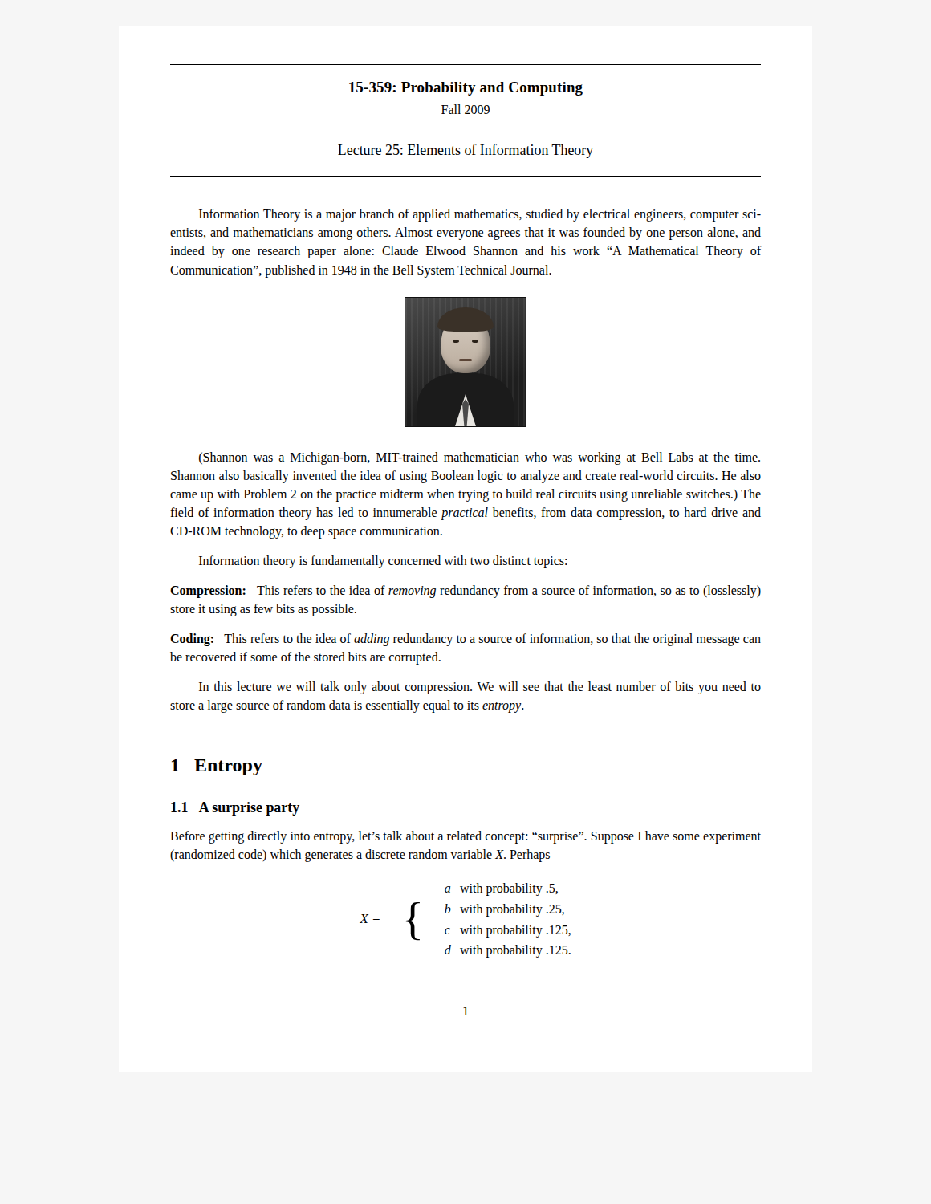15-359: Probability and Computing
Fall 2009
Lecture 25: Elements of Information Theory
Information Theory is a major branch of applied mathematics, studied by electrical engineers, computer scientists, and mathematicians among others. Almost everyone agrees that it was founded by one person alone, and indeed by one research paper alone: Claude Elwood Shannon and his work “A Mathematical Theory of Communication”, published in 1948 in the Bell System Technical Journal.
(Shannon was a Michigan-born, MIT-trained mathematician who was working at Bell Labs at the time. Shannon also basically invented the idea of using Boolean logic to analyze and create real-world circuits. He also came up with Problem 2 on the practice midterm when trying to build real circuits using unreliable switches.) The field of information theory has led to innumerable practical benefits, from data compression, to hard drive and CD-ROM technology, to deep space communication.
Information theory is fundamentally concerned with two distinct topics:
Compression: This refers to the idea of removing redundancy from a source of information, so as to (losslessly) store it using as few bits as possible.
Coding: This refers to the idea of adding redundancy to a source of information, so that the original message can be recovered if some of the stored bits are corrupted.
In this lecture we will talk only about compression. We will see that the least number of bits you need to store a large source of random data is essentially equal to its entropy.
1 Entropy
1.1 A surprise party
Before getting directly into entropy, let’s talk about a related concept: “surprise”. Suppose I have some experiment (randomized code) which generates a discrete random variable X. Perhaps
| X = | { | a | with probability .5, |
| b | with probability .25, |
| c | with probability .125, |
| d | with probability .125. |
1